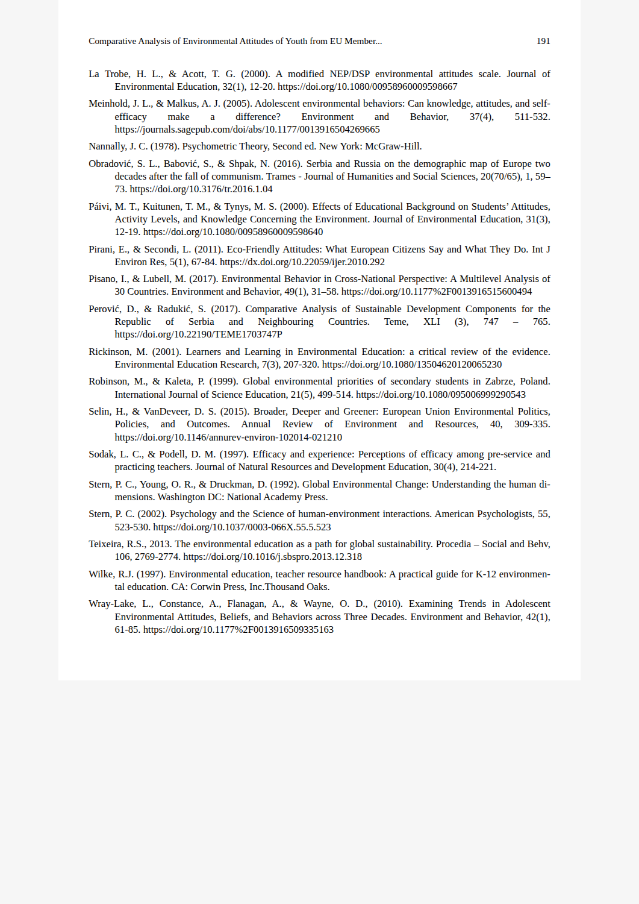Comparative Analysis of Environmental Attitudes of Youth from EU Member... 191
La Trobe, H. L., & Acott, T. G. (2000). A modified NEP/DSP environmental attitudes scale. Journal of Environmental Education, 32(1), 12-20. https://doi.org/10.1080/00958960009598667
Meinhold, J. L., & Malkus, A. J. (2005). Adolescent environmental behaviors: Can knowledge, attitudes, and self-efficacy make a difference? Environment and Behavior, 37(4), 511-532. https://journals.sagepub.com/doi/abs/10.1177/0013916504269665
Nannally, J. C. (1978). Psychometric Theory, Second ed. New York: McGraw-Hill.
Obradović, S. L., Babović, S., & Shpak, N. (2016). Serbia and Russia on the demographic map of Europe two decades after the fall of communism. Trames - Journal of Humanities and Social Sciences, 20(70/65), 1, 59–73. https://doi.org/10.3176/tr.2016.1.04
Páivi, M. T., Kuitunen, T. M., & Tynys, M. S. (2000). Effects of Educational Background on Students’ Attitudes, Activity Levels, and Knowledge Concerning the Environment. Journal of Environmental Education, 31(3), 12-19. https://doi.org/10.1080/00958960009598640
Pirani, E., & Secondi, L. (2011). Eco-Friendly Attitudes: What European Citizens Say and What They Do. Int J Environ Res, 5(1), 67-84. https://dx.doi.org/10.22059/ijer.2010.292
Pisano, I., & Lubell, M. (2017). Environmental Behavior in Cross-National Perspective: A Multilevel Analysis of 30 Countries. Environment and Behavior, 49(1), 31–58. https://doi.org/10.1177%2F0013916515600494
Perović, D., & Radukić, S. (2017). Comparative Analysis of Sustainable Development Components for the Republic of Serbia and Neighbouring Countries. Teme, XLI (3), 747 – 765. https://doi.org/10.22190/TEME1703747P
Rickinson, M. (2001). Learners and Learning in Environmental Education: a critical review of the evidence. Environmental Education Research, 7(3), 207-320. https://doi.org/10.1080/13504620120065230
Robinson, M., & Kaleta, P. (1999). Global environmental priorities of secondary students in Zabrze, Poland. International Journal of Science Education, 21(5), 499-514. https://doi.org/10.1080/095006999290543
Selin, H., & VanDeveer, D. S. (2015). Broader, Deeper and Greener: European Union Environmental Politics, Policies, and Outcomes. Annual Review of Environment and Resources, 40, 309-335. https://doi.org/10.1146/annurev-environ-102014-021210
Sodak, L. C., & Podell, D. M. (1997). Efficacy and experience: Perceptions of efficacy among pre-service and practicing teachers. Journal of Natural Resources and Development Education, 30(4), 214-221.
Stern, P. C., Young, O. R., & Druckman, D. (1992). Global Environmental Change: Understanding the human dimensions. Washington DC: National Academy Press.
Stern, P. C. (2002). Psychology and the Science of human-environment interactions. American Psychologists, 55, 523-530. https://doi.org/10.1037/0003-066X.55.5.523
Teixeira, R.S., 2013. The environmental education as a path for global sustainability. Procedia – Social and Behv, 106, 2769-2774. https://doi.org/10.1016/j.sbspro.2013.12.318
Wilke, R.J. (1997). Environmental education, teacher resource handbook: A practical guide for K-12 environmental education. CA: Corwin Press, Inc.Thousand Oaks.
Wray-Lake, L., Constance, A., Flanagan, A., & Wayne, O. D., (2010). Examining Trends in Adolescent Environmental Attitudes, Beliefs, and Behaviors across Three Decades. Environment and Behavior, 42(1), 61-85. https://doi.org/10.1177%2F0013916509335163